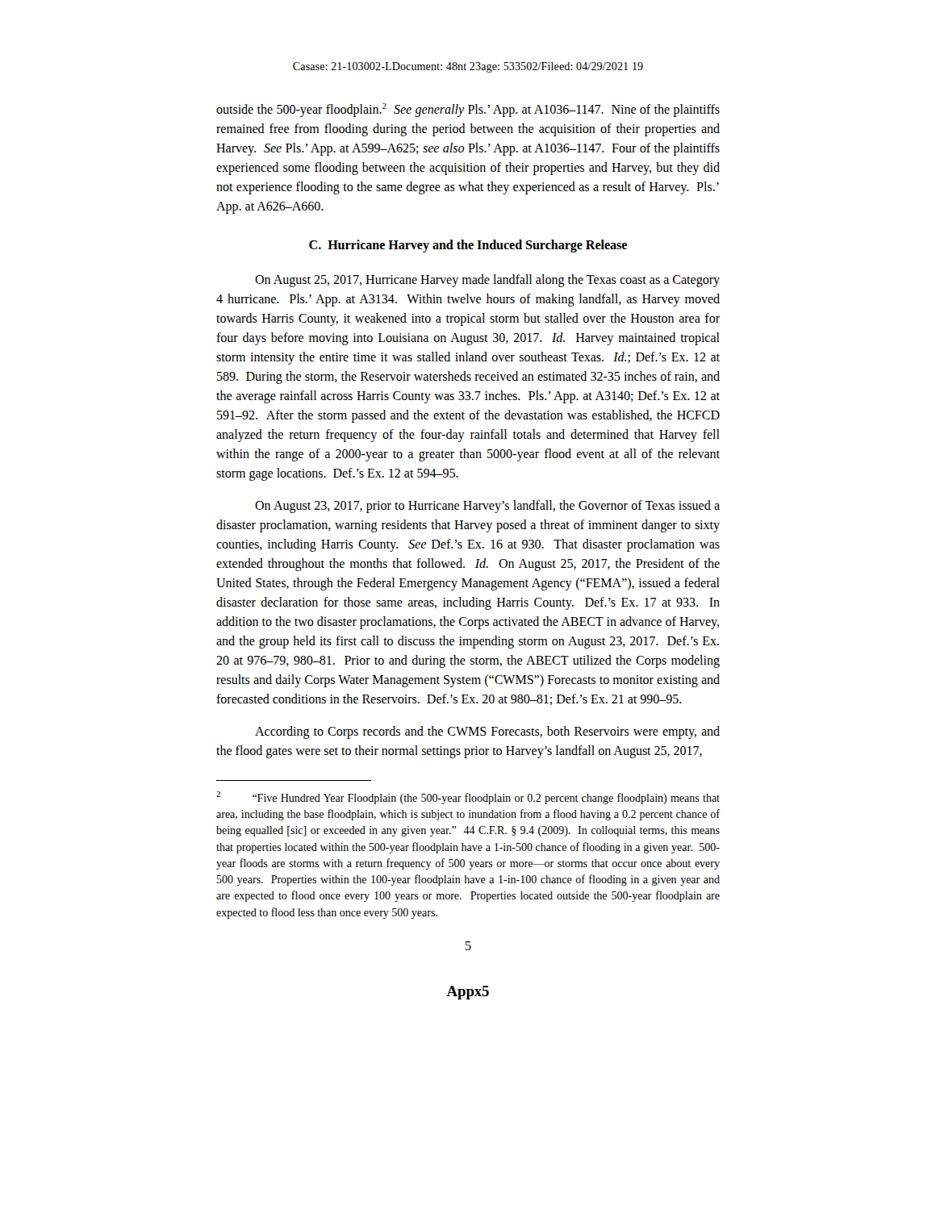Casase: 21-103002-LDocument: 48nt 23age: 533502/Fileed: 04/29/2021 19
outside the 500-year floodplain.2 See generally Pls.’ App. at A1036–1147. Nine of the plaintiffs remained free from flooding during the period between the acquisition of their properties and Harvey. See Pls.’ App. at A599–A625; see also Pls.’ App. at A1036–1147. Four of the plaintiffs experienced some flooding between the acquisition of their properties and Harvey, but they did not experience flooding to the same degree as what they experienced as a result of Harvey. Pls.’ App. at A626–A660.
C. Hurricane Harvey and the Induced Surcharge Release
On August 25, 2017, Hurricane Harvey made landfall along the Texas coast as a Category 4 hurricane. Pls.’ App. at A3134. Within twelve hours of making landfall, as Harvey moved towards Harris County, it weakened into a tropical storm but stalled over the Houston area for four days before moving into Louisiana on August 30, 2017. Id. Harvey maintained tropical storm intensity the entire time it was stalled inland over southeast Texas. Id.; Def.’s Ex. 12 at 589. During the storm, the Reservoir watersheds received an estimated 32-35 inches of rain, and the average rainfall across Harris County was 33.7 inches. Pls.’ App. at A3140; Def.’s Ex. 12 at 591–92. After the storm passed and the extent of the devastation was established, the HCFCD analyzed the return frequency of the four-day rainfall totals and determined that Harvey fell within the range of a 2000-year to a greater than 5000-year flood event at all of the relevant storm gage locations. Def.’s Ex. 12 at 594–95.
On August 23, 2017, prior to Hurricane Harvey’s landfall, the Governor of Texas issued a disaster proclamation, warning residents that Harvey posed a threat of imminent danger to sixty counties, including Harris County. See Def.’s Ex. 16 at 930. That disaster proclamation was extended throughout the months that followed. Id. On August 25, 2017, the President of the United States, through the Federal Emergency Management Agency (“FEMA”), issued a federal disaster declaration for those same areas, including Harris County. Def.’s Ex. 17 at 933. In addition to the two disaster proclamations, the Corps activated the ABECT in advance of Harvey, and the group held its first call to discuss the impending storm on August 23, 2017. Def.’s Ex. 20 at 976–79, 980–81. Prior to and during the storm, the ABECT utilized the Corps modeling results and daily Corps Water Management System (“CWMS”) Forecasts to monitor existing and forecasted conditions in the Reservoirs. Def.’s Ex. 20 at 980–81; Def.’s Ex. 21 at 990–95.
According to Corps records and the CWMS Forecasts, both Reservoirs were empty, and the flood gates were set to their normal settings prior to Harvey’s landfall on August 25, 2017,
2 “Five Hundred Year Floodplain (the 500-year floodplain or 0.2 percent change floodplain) means that area, including the base floodplain, which is subject to inundation from a flood having a 0.2 percent chance of being equalled [sic] or exceeded in any given year.” 44 C.F.R. § 9.4 (2009). In colloquial terms, this means that properties located within the 500-year floodplain have a 1-in-500 chance of flooding in a given year. 500-year floods are storms with a return frequency of 500 years or more—or storms that occur once about every 500 years. Properties within the 100-year floodplain have a 1-in-100 chance of flooding in a given year and are expected to flood once every 100 years or more. Properties located outside the 500-year floodplain are expected to flood less than once every 500 years.
5
Appx5